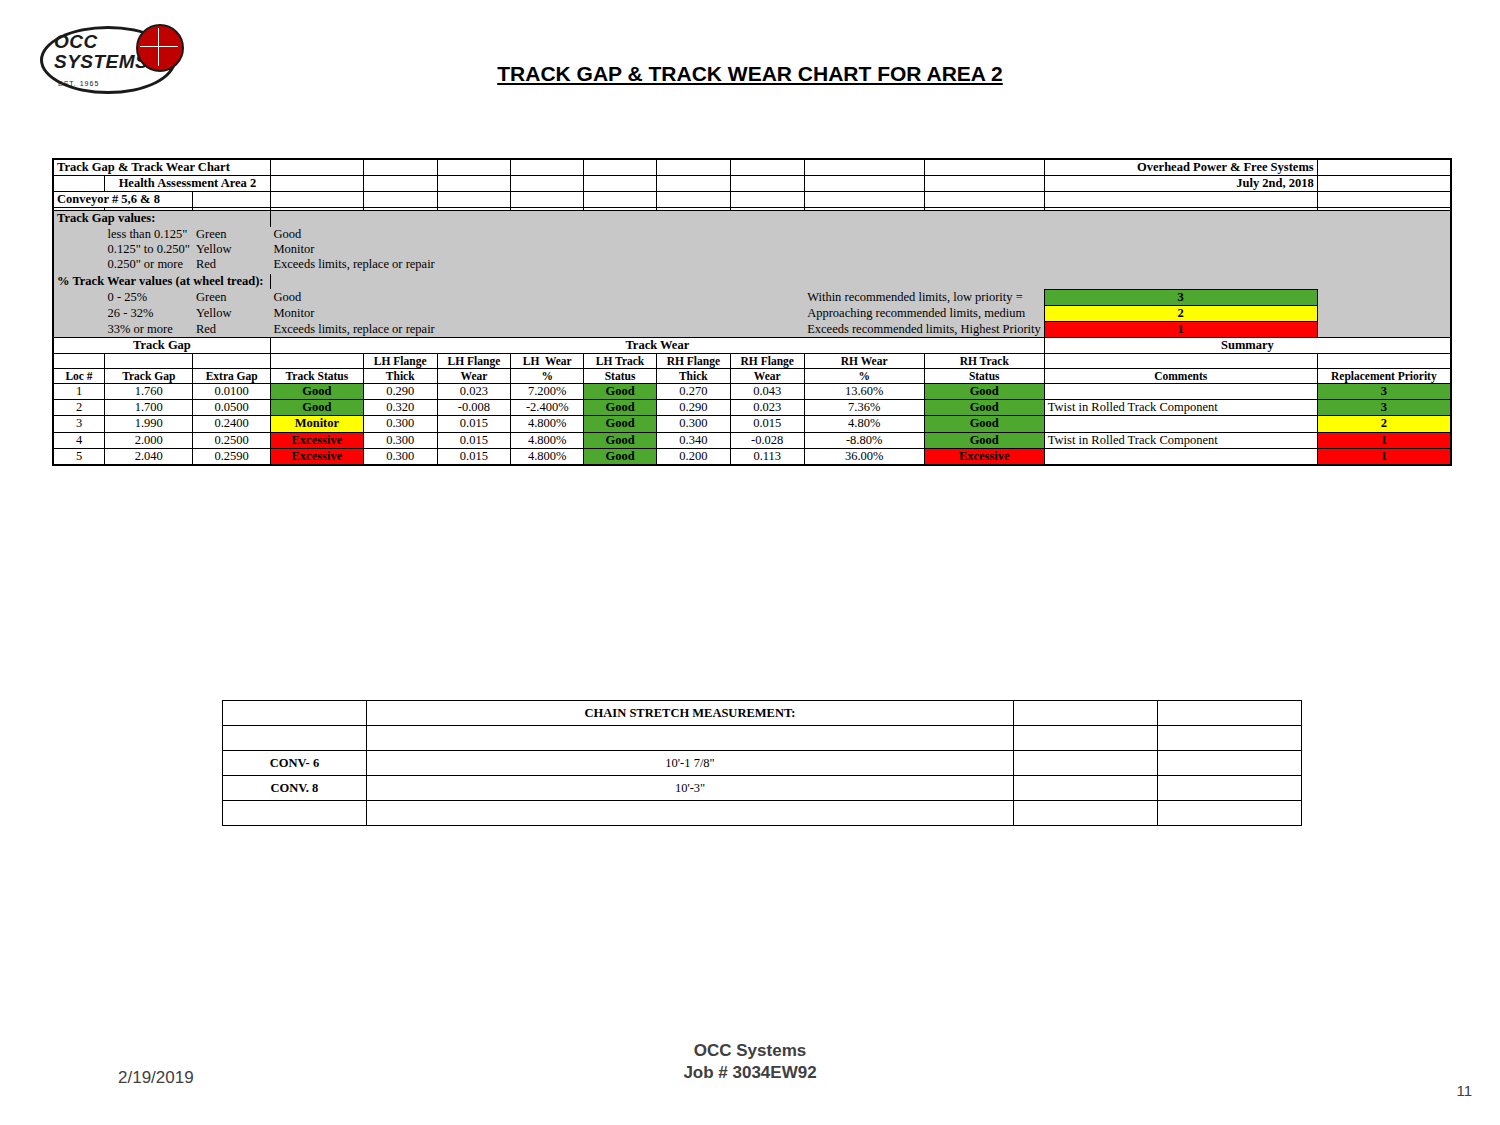OCC
SYSTEMS
EST. 1965
TRACK GAP & TRACK WEAR CHART FOR AREA 2
| Track Gap & Track Wear Chart | | | | | | | | | | Overhead Power & Free Systems | |
| | Health Assessment Area 2 | | | | | | | | | | July 2nd, 2018 | |
| Conveyor # 5,6 & 8 | | | | | | | | | | | | |
| Track Gap values: | | | | | | | | | | | |
| | less than 0.125" | Green | Good | | | | | | | | | | |
| | 0.125" to 0.250" | Yellow | Monitor | | | | | | | | | | |
| | 0.250" or more | Red | Exceeds limits, replace or repair | | | | | | | | |
| % Track Wear values (at wheel tread): | | | | | | | | | | | |
| | 0 - 25% | Green | Good | | | | | | | Within recommended limits, low priority = | 3 | |
| | 26 - 32% | Yellow | Monitor | | | | | | | Approaching recommended limits, medium | 2 | |
| | 33% or more | Red | Exceeds limits, replace or repair | | | | | Exceeds recommended limits, Highest Priority | 1 | |
| Track Gap | Track Wear | Summary |
| | | | | LH Flange | LH Flange | LH Wear | LH Track | RH Flange | RH Flange | RH Wear | RH Track | | |
| Loc # | Track Gap | Extra Gap | Track Status | Thick | Wear | % | Status | Thick | Wear | % | Status | Comments | Replacement Priority |
| 1 | 1.760 | 0.0100 | Good | 0.290 | 0.023 | 7.200% | Good | 0.270 | 0.043 | 13.60% | Good | | 3 |
| 2 | 1.700 | 0.0500 | Good | 0.320 | -0.008 | -2.400% | Good | 0.290 | 0.023 | 7.36% | Good | Twist in Rolled Track Component | 3 |
| 3 | 1.990 | 0.2400 | Monitor | 0.300 | 0.015 | 4.800% | Good | 0.300 | 0.015 | 4.80% | Good | | 2 |
| 4 | 2.000 | 0.2500 | Excessive | 0.300 | 0.015 | 4.800% | Good | 0.340 | -0.028 | -8.80% | Good | Twist in Rolled Track Component | 1 |
| 5 | 2.040 | 0.2590 | Excessive | 0.300 | 0.015 | 4.800% | Good | 0.200 | 0.113 | 36.00% | Excessive | | 1 |
| | CHAIN STRETCH MEASUREMENT: | | |
| CONV- 6 | 10'-1 7/8" | | |
| CONV. 8 | 10'-3" | | |
2/19/2019
OCC Systems
Job # 3034EW92
11